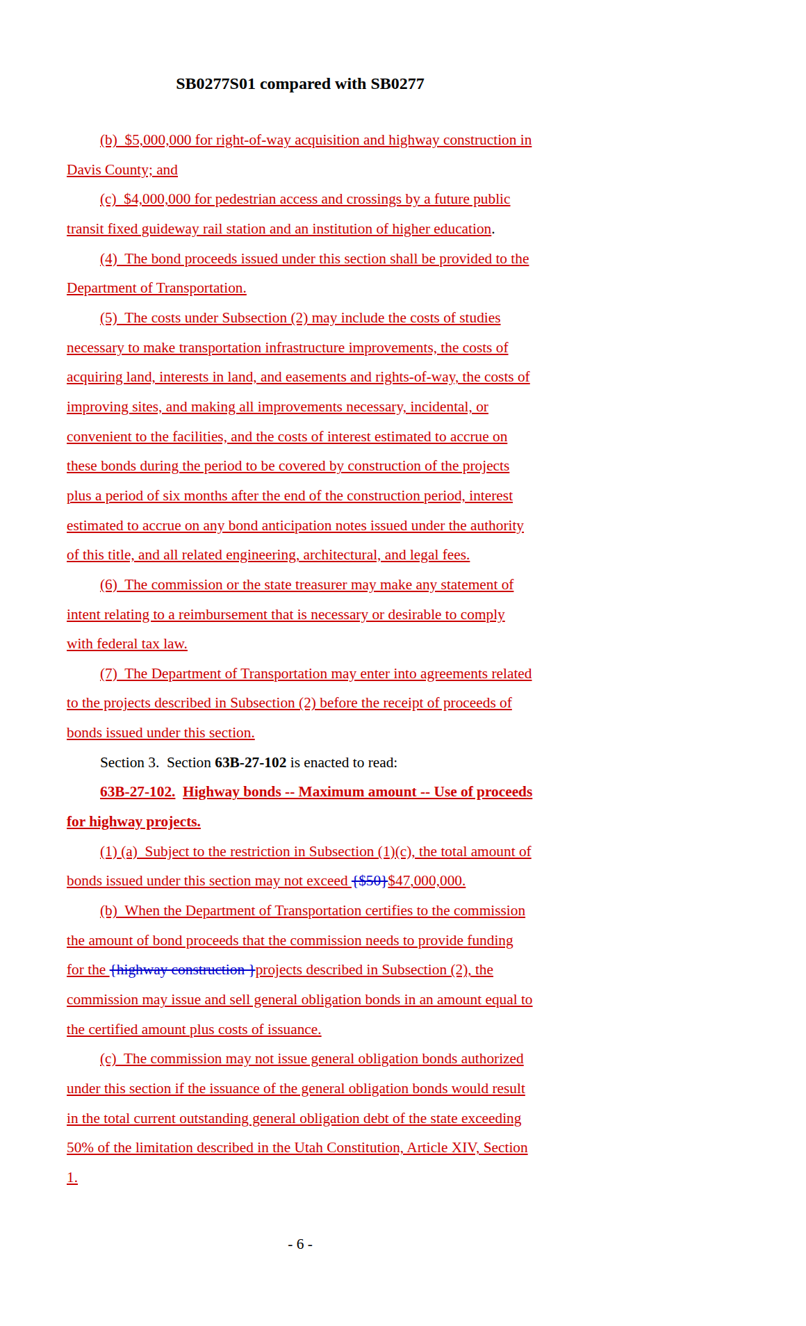SB0277S01 compared with SB0277
(b) $5,000,000 for right-of-way acquisition and highway construction in Davis County; and
(c) $4,000,000 for pedestrian access and crossings by a future public transit fixed guideway rail station and an institution of higher education.
(4) The bond proceeds issued under this section shall be provided to the Department of Transportation.
(5) The costs under Subsection (2) may include the costs of studies necessary to make transportation infrastructure improvements, the costs of acquiring land, interests in land, and easements and rights-of-way, the costs of improving sites, and making all improvements necessary, incidental, or convenient to the facilities, and the costs of interest estimated to accrue on these bonds during the period to be covered by construction of the projects plus a period of six months after the end of the construction period, interest estimated to accrue on any bond anticipation notes issued under the authority of this title, and all related engineering, architectural, and legal fees.
(6) The commission or the state treasurer may make any statement of intent relating to a reimbursement that is necessary or desirable to comply with federal tax law.
(7) The Department of Transportation may enter into agreements related to the projects described in Subsection (2) before the receipt of proceeds of bonds issued under this section.
Section 3. Section 63B-27-102 is enacted to read:
63B-27-102. Highway bonds -- Maximum amount -- Use of proceeds for highway projects.
(1) (a) Subject to the restriction in Subsection (1)(c), the total amount of bonds issued under this section may not exceed {$50}$47,000,000.
(b) When the Department of Transportation certifies to the commission the amount of bond proceeds that the commission needs to provide funding for the {highway construction }projects described in Subsection (2), the commission may issue and sell general obligation bonds in an amount equal to the certified amount plus costs of issuance.
(c) The commission may not issue general obligation bonds authorized under this section if the issuance of the general obligation bonds would result in the total current outstanding general obligation debt of the state exceeding 50% of the limitation described in the Utah Constitution, Article XIV, Section 1.
- 6 -